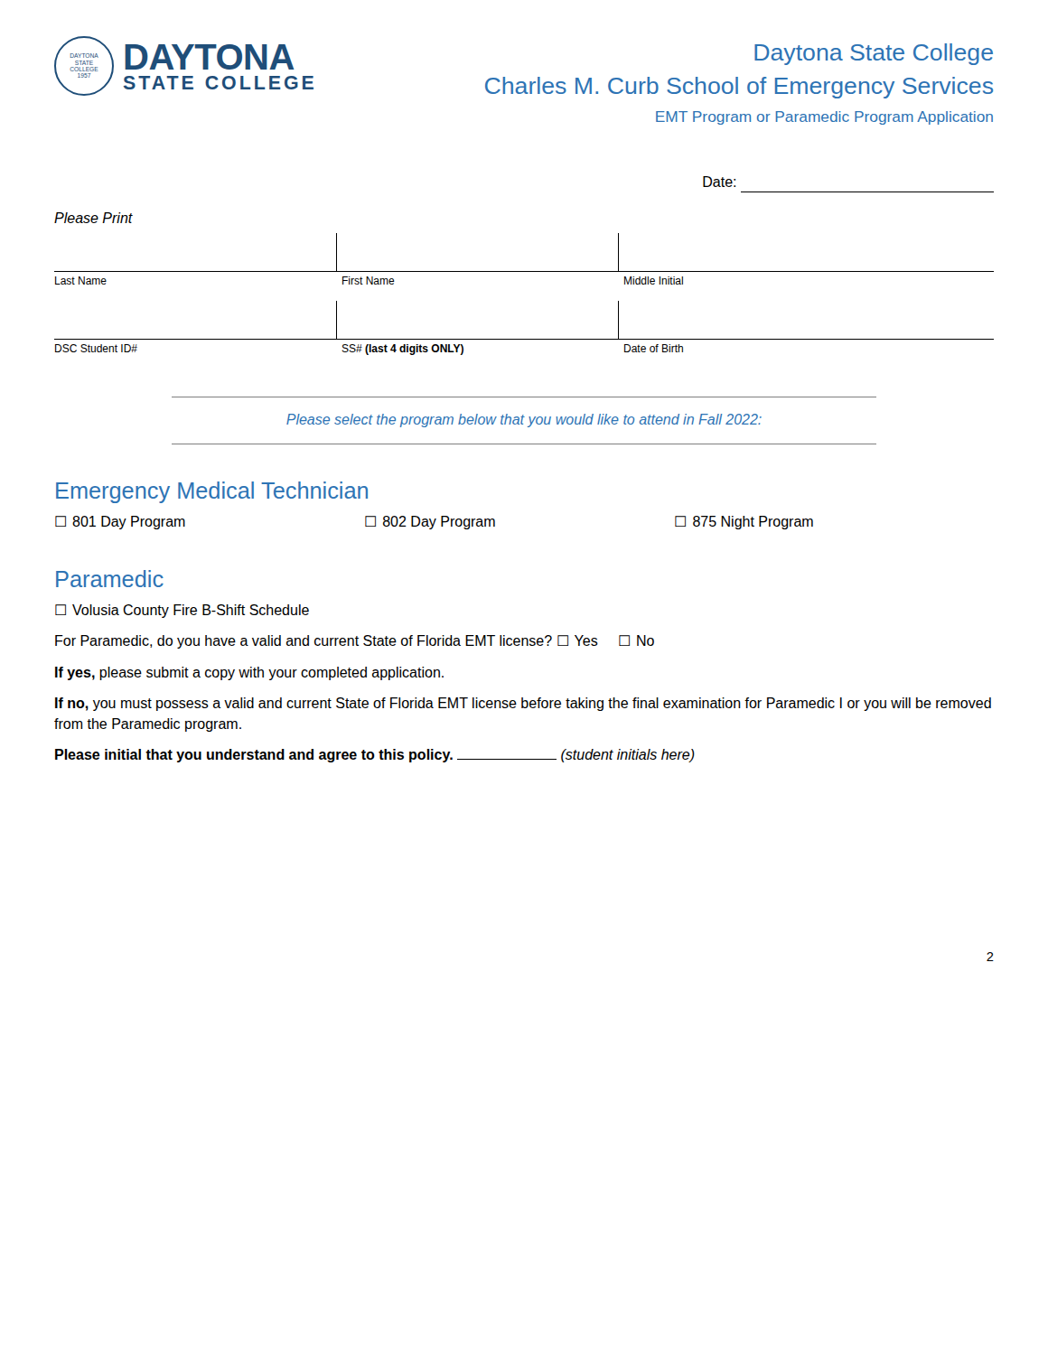DAYTONA
STATE
COLLEGE
1957
DAYTONA
STATE COLLEGE
Daytona State College
Charles M. Curb School of Emergency Services
EMT Program or Paramedic Program Application
Date:
Please Print
| Last Name | First Name | Middle Initial |
| DSC Student ID# | SS# (last 4 digits ONLY) | Date of Birth |
Please select the program below that you would like to attend in Fall 2022:
Emergency Medical Technician
☐801 Day Program
☐802 Day Program
☐875 Night Program
Paramedic
☐Volusia County Fire B-Shift Schedule
For Paramedic, do you have a valid and current State of Florida EMT license? ☐Yes ☐No
If yes, please submit a copy with your completed application.
If no, you must possess a valid and current State of Florida EMT license before taking the final examination for Paramedic I or you will be removed from the Paramedic program.
Please initial that you understand and agree to this policy. (student initials here)
2